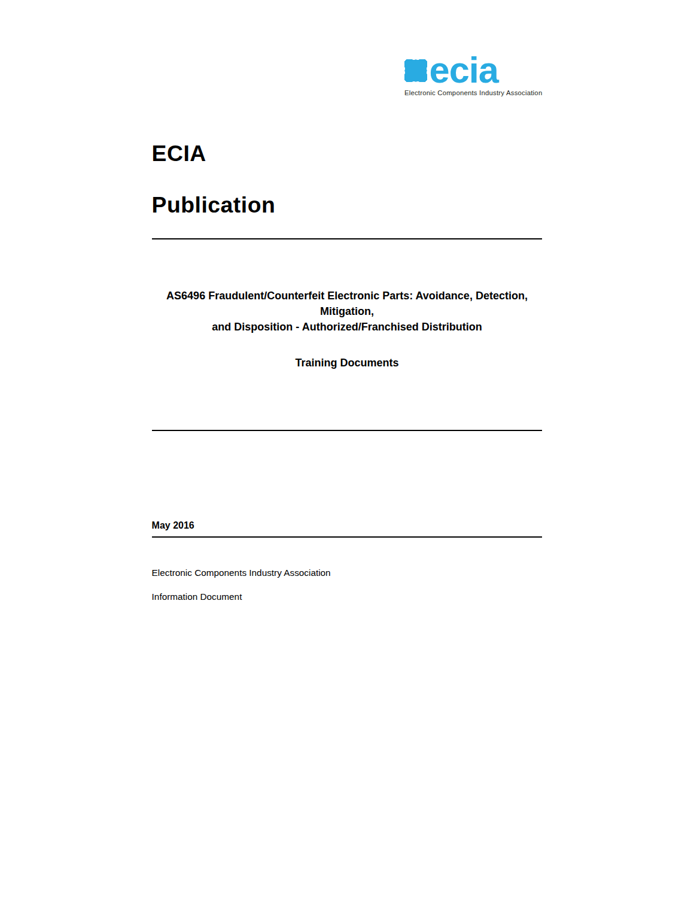ecia
Electronic Components Industry Association
ECIA
Publication
AS6496 Fraudulent/Counterfeit Electronic Parts: Avoidance, Detection, Mitigation,
and Disposition - Authorized/Franchised Distribution
Training Documents
May 2016
Electronic Components Industry Association
Information Document